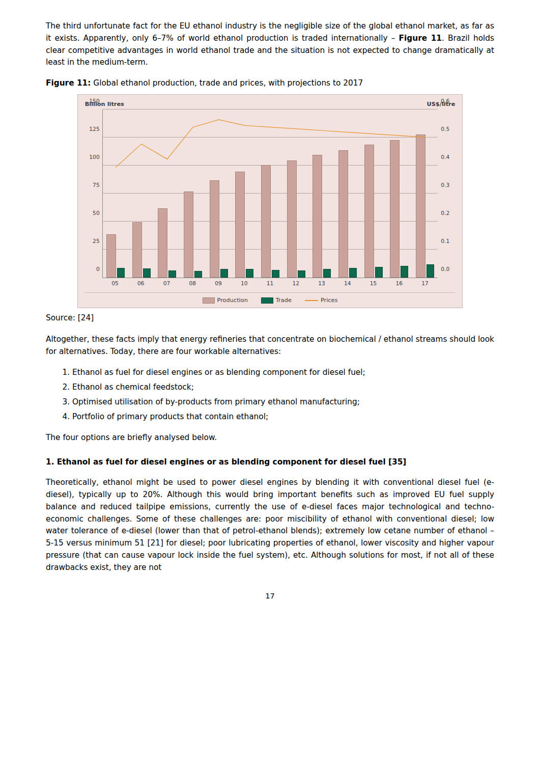The third unfortunate fact for the EU ethanol industry is the negligible size of the global ethanol market, as far as it exists. Apparently, only 6–7% of world ethanol production is traded internationally – Figure 11. Brazil holds clear competitive advantages in world ethanol trade and the situation is not expected to change dramatically at least in the medium-term.
Figure 11: Global ethanol production, trade and prices, with projections to 2017
Billion litres US$/litre
150 125 100 75 50 25 0 0.6 0.5 0.4 0.3 0.2 0.1 0.0
05060708091011121314151617
Production Trade Prices
Source: [24]
Altogether, these facts imply that energy refineries that concentrate on biochemical / ethanol streams should look for alternatives. Today, there are four workable alternatives:
Ethanol as fuel for diesel engines or as blending component for diesel fuel;
Ethanol as chemical feedstock;
Optimised utilisation of by-products from primary ethanol manufacturing;
Portfolio of primary products that contain ethanol;
The four options are briefly analysed below.
1. Ethanol as fuel for diesel engines or as blending component for diesel fuel [35]
Theoretically, ethanol might be used to power diesel engines by blending it with conventional diesel fuel (e-diesel), typically up to 20%. Although this would bring important benefits such as improved EU fuel supply balance and reduced tailpipe emissions, currently the use of e-diesel faces major technological and techno-economic challenges. Some of these challenges are: poor miscibility of ethanol with conventional diesel; low water tolerance of e-diesel (lower than that of petrol-ethanol blends); extremely low cetane number of ethanol – 5-15 versus minimum 51 [21] for diesel; poor lubricating properties of ethanol, lower viscosity and higher vapour pressure (that can cause vapour lock inside the fuel system), etc. Although solutions for most, if not all of these drawbacks exist, they are not
17